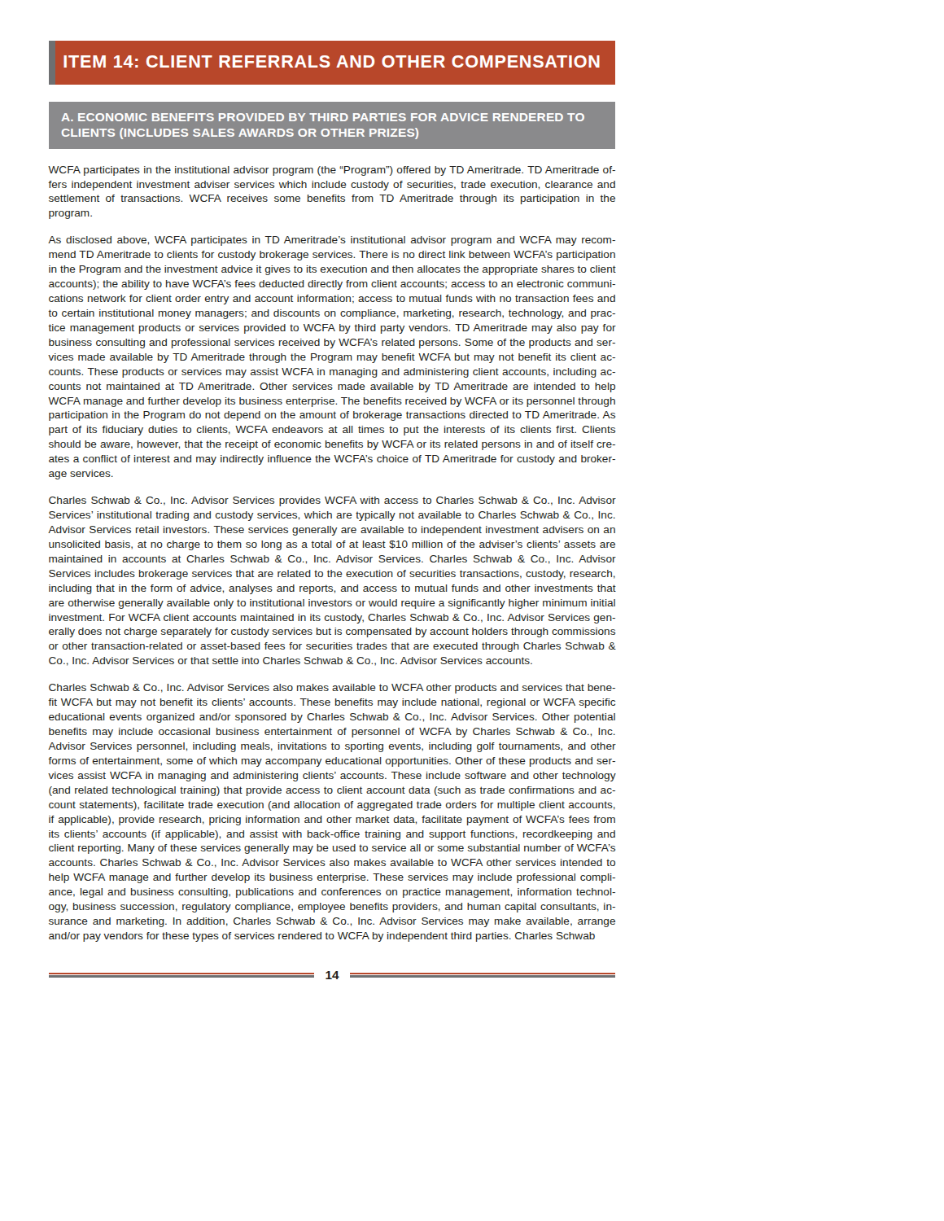Item 14: Client Referrals and Other Compensation
A. Economic Benefits Provided by Third Parties for Advice Rendered to Clients (Includes Sales Awards or Other Prizes)
WCFA participates in the institutional advisor program (the “Program”) offered by TD Ameritrade. TD Ameritrade offers independent investment adviser services which include custody of securities, trade execution, clearance and settlement of transactions. WCFA receives some benefits from TD Ameritrade through its participation in the program.
As disclosed above, WCFA participates in TD Ameritrade’s institutional advisor program and WCFA may recommend TD Ameritrade to clients for custody brokerage services. There is no direct link between WCFA’s participation in the Program and the investment advice it gives to its execution and then allocates the appropriate shares to client accounts); the ability to have WCFA’s fees deducted directly from client accounts; access to an electronic communications network for client order entry and account information; access to mutual funds with no transaction fees and to certain institutional money managers; and discounts on compliance, marketing, research, technology, and practice management products or services provided to WCFA by third party vendors. TD Ameritrade may also pay for business consulting and professional services received by WCFA’s related persons. Some of the products and services made available by TD Ameritrade through the Program may benefit WCFA but may not benefit its client accounts. These products or services may assist WCFA in managing and administering client accounts, including accounts not maintained at TD Ameritrade. Other services made available by TD Ameritrade are intended to help WCFA manage and further develop its business enterprise. The benefits received by WCFA or its personnel through participation in the Program do not depend on the amount of brokerage transactions directed to TD Ameritrade. As part of its fiduciary duties to clients, WCFA endeavors at all times to put the interests of its clients first. Clients should be aware, however, that the receipt of economic benefits by WCFA or its related persons in and of itself creates a conflict of interest and may indirectly influence the WCFA’s choice of TD Ameritrade for custody and brokerage services.
Charles Schwab & Co., Inc. Advisor Services provides WCFA with access to Charles Schwab & Co., Inc. Advisor Services’ institutional trading and custody services, which are typically not available to Charles Schwab & Co., Inc. Advisor Services retail investors. These services generally are available to independent investment advisers on an unsolicited basis, at no charge to them so long as a total of at least $10 million of the adviser’s clients’ assets are maintained in accounts at Charles Schwab & Co., Inc. Advisor Services. Charles Schwab & Co., Inc. Advisor Services includes brokerage services that are related to the execution of securities transactions, custody, research, including that in the form of advice, analyses and reports, and access to mutual funds and other investments that are otherwise generally available only to institutional investors or would require a significantly higher minimum initial investment. For WCFA client accounts maintained in its custody, Charles Schwab & Co., Inc. Advisor Services generally does not charge separately for custody services but is compensated by account holders through commissions or other transaction-related or asset-based fees for securities trades that are executed through Charles Schwab & Co., Inc. Advisor Services or that settle into Charles Schwab & Co., Inc. Advisor Services accounts.
Charles Schwab & Co., Inc. Advisor Services also makes available to WCFA other products and services that benefit WCFA but may not benefit its clients’ accounts. These benefits may include national, regional or WCFA specific educational events organized and/or sponsored by Charles Schwab & Co., Inc. Advisor Services. Other potential benefits may include occasional business entertainment of personnel of WCFA by Charles Schwab & Co., Inc. Advisor Services personnel, including meals, invitations to sporting events, including golf tournaments, and other forms of entertainment, some of which may accompany educational opportunities. Other of these products and services assist WCFA in managing and administering clients’ accounts. These include software and other technology (and related technological training) that provide access to client account data (such as trade confirmations and account statements), facilitate trade execution (and allocation of aggregated trade orders for multiple client accounts, if applicable), provide research, pricing information and other market data, facilitate payment of WCFA’s fees from its clients’ accounts (if applicable), and assist with back-office training and support functions, recordkeeping and client reporting. Many of these services generally may be used to service all or some substantial number of WCFA’s accounts. Charles Schwab & Co., Inc. Advisor Services also makes available to WCFA other services intended to help WCFA manage and further develop its business enterprise. These services may include professional compliance, legal and business consulting, publications and conferences on practice management, information technology, business succession, regulatory compliance, employee benefits providers, and human capital consultants, insurance and marketing. In addition, Charles Schwab & Co., Inc. Advisor Services may make available, arrange and/or pay vendors for these types of services rendered to WCFA by independent third parties. Charles Schwab
14